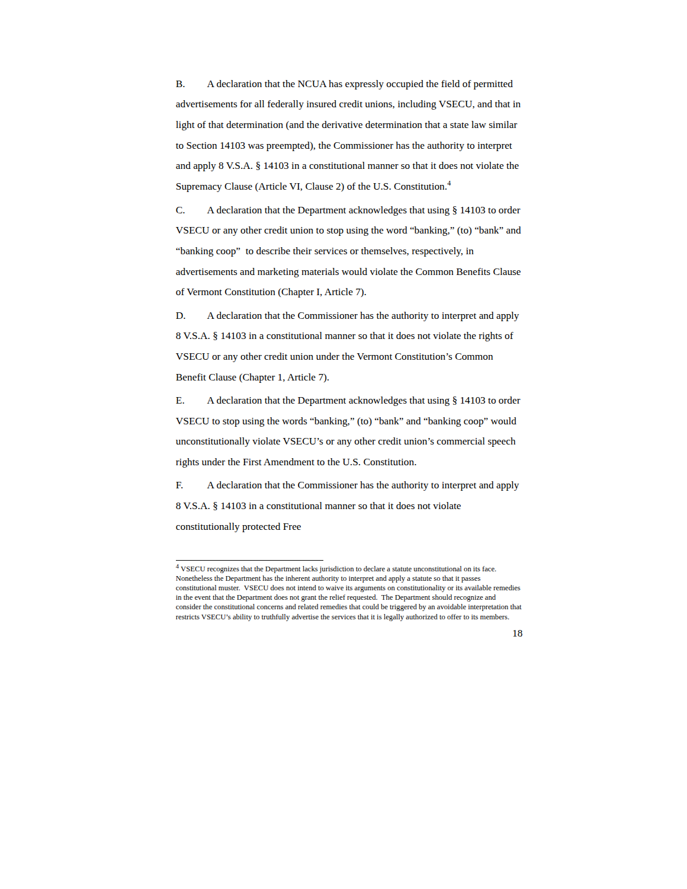B. A declaration that the NCUA has expressly occupied the field of permitted advertisements for all federally insured credit unions, including VSECU, and that in light of that determination (and the derivative determination that a state law similar to Section 14103 was preempted), the Commissioner has the authority to interpret and apply 8 V.S.A. § 14103 in a constitutional manner so that it does not violate the Supremacy Clause (Article VI, Clause 2) of the U.S. Constitution.4
C. A declaration that the Department acknowledges that using § 14103 to order VSECU or any other credit union to stop using the word “banking,” (to) “bank” and “banking coop” to describe their services or themselves, respectively, in advertisements and marketing materials would violate the Common Benefits Clause of Vermont Constitution (Chapter I, Article 7).
D. A declaration that the Commissioner has the authority to interpret and apply 8 V.S.A. § 14103 in a constitutional manner so that it does not violate the rights of VSECU or any other credit union under the Vermont Constitution’s Common Benefit Clause (Chapter 1, Article 7).
E. A declaration that the Department acknowledges that using § 14103 to order VSECU to stop using the words “banking,” (to) “bank” and “banking coop” would unconstitutionally violate VSECU’s or any other credit union’s commercial speech rights under the First Amendment to the U.S. Constitution.
F. A declaration that the Commissioner has the authority to interpret and apply 8 V.S.A. § 14103 in a constitutional manner so that it does not violate constitutionally protected Free
4 VSECU recognizes that the Department lacks jurisdiction to declare a statute unconstitutional on its face. Nonetheless the Department has the inherent authority to interpret and apply a statute so that it passes constitutional muster. VSECU does not intend to waive its arguments on constitutionality or its available remedies in the event that the Department does not grant the relief requested. The Department should recognize and consider the constitutional concerns and related remedies that could be triggered by an avoidable interpretation that restricts VSECU’s ability to truthfully advertise the services that it is legally authorized to offer to its members.
18